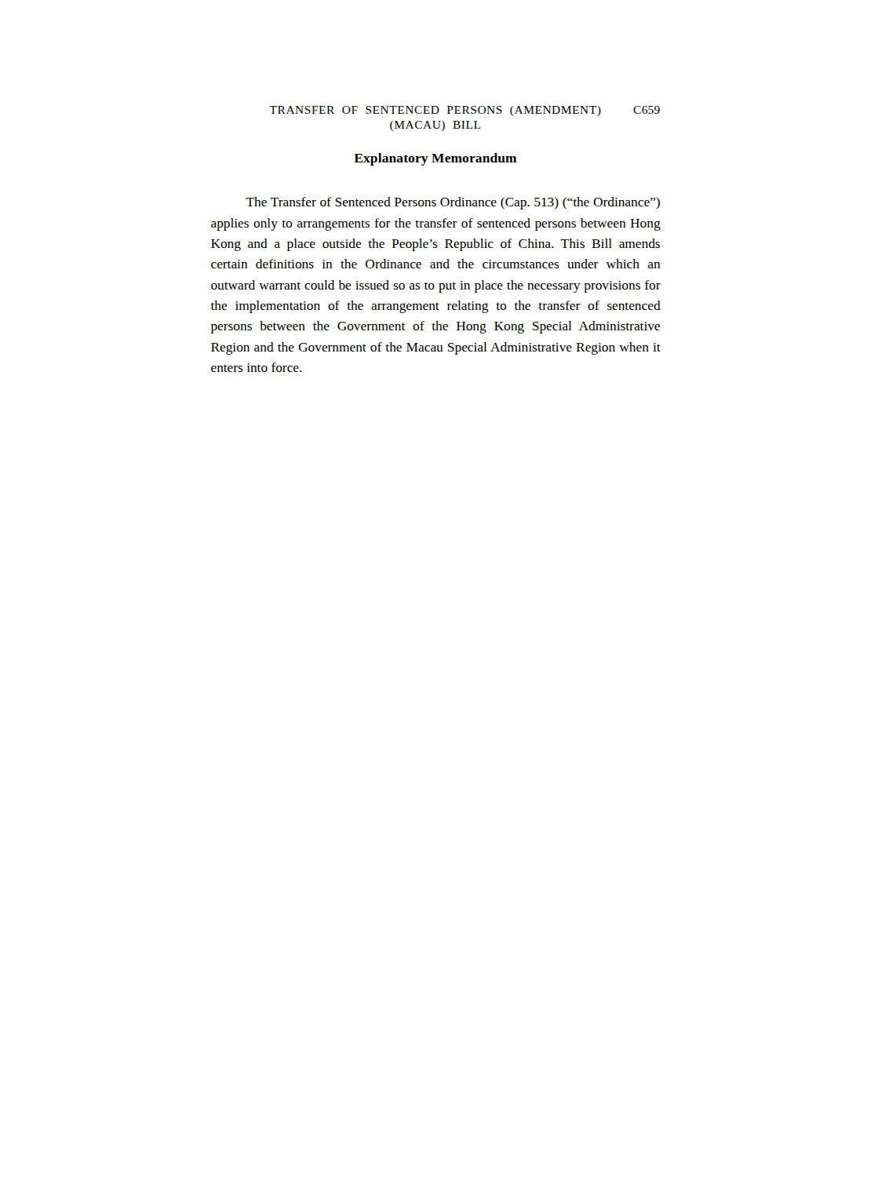C659 TRANSFER OF SENTENCED PERSONS (AMENDMENT) (MACAU) BILL
Explanatory Memorandum
The Transfer of Sentenced Persons Ordinance (Cap. 513) (“the Ordinance”) applies only to arrangements for the transfer of sentenced persons between Hong Kong and a place outside the People’s Republic of China. This Bill amends certain definitions in the Ordinance and the circumstances under which an outward warrant could be issued so as to put in place the necessary provisions for the implementation of the arrangement relating to the transfer of sentenced persons between the Government of the Hong Kong Special Administrative Region and the Government of the Macau Special Administrative Region when it enters into force.